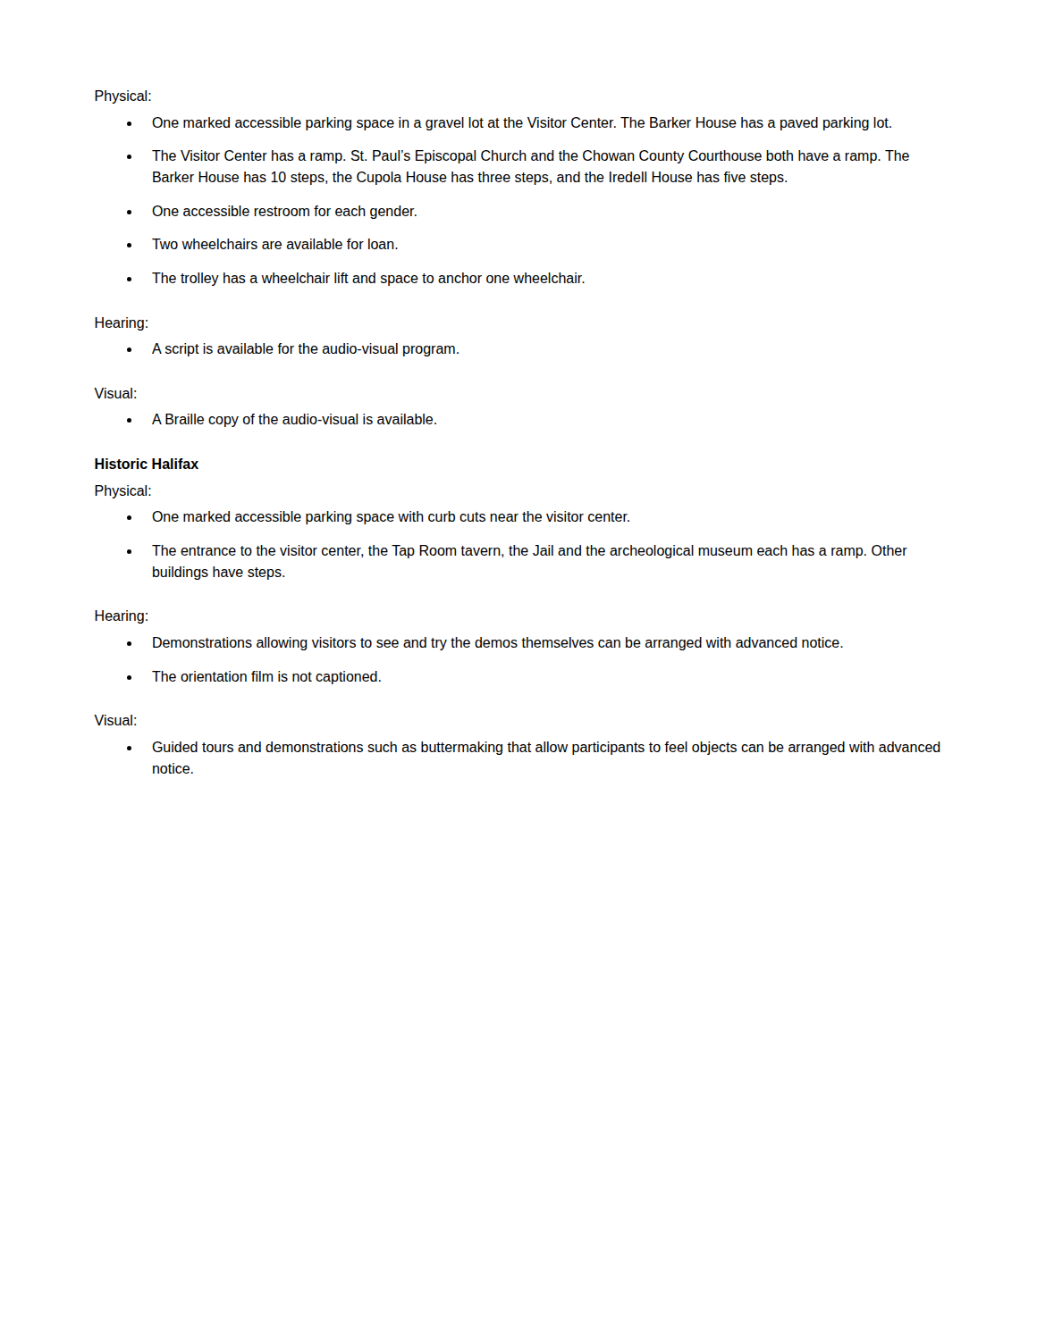Physical:
One marked accessible parking space in a gravel lot at the Visitor Center. The Barker House has a paved parking lot.
The Visitor Center has a ramp. St. Paul’s Episcopal Church and the Chowan County Courthouse both have a ramp. The Barker House has 10 steps, the Cupola House has three steps, and the Iredell House has five steps.
One accessible restroom for each gender.
Two wheelchairs are available for loan.
The trolley has a wheelchair lift and space to anchor one wheelchair.
Hearing:
A script is available for the audio-visual program.
Visual:
A Braille copy of the audio-visual is available.
Historic Halifax
Physical:
One marked accessible parking space with curb cuts near the visitor center.
The entrance to the visitor center, the Tap Room tavern, the Jail and the archeological museum each has a ramp. Other buildings have steps.
Hearing:
Demonstrations allowing visitors to see and try the demos themselves can be arranged with advanced notice.
The orientation film is not captioned.
Visual:
Guided tours and demonstrations such as buttermaking that allow participants to feel objects can be arranged with advanced notice.